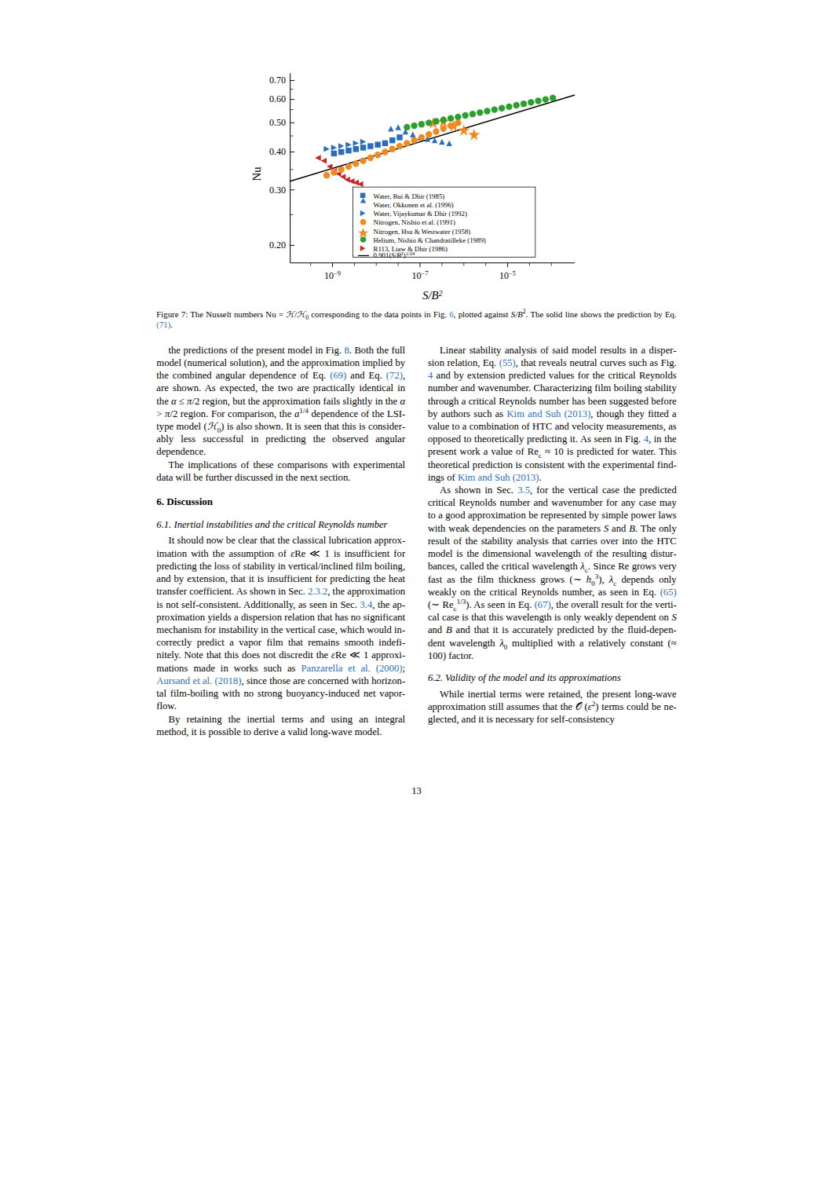0.70 0.60 0.50 0.40 0.30 0.20 Nu 10−9 10−7 10−5 S/B2 Water, Bui & Dhir (1985) Water, Okkonen et al. (1996) Water, Vijaykumar & Dhir (1992) Nitrogen, Nishio et al. (1991) Nitrogen, Hsu & Westwater (1958) Helium, Nishio & Chandratilleke (1989) R113, Liaw & Dhir (1986) 0.901(S/B2)1/24
Figure 7: The Nusselt numbers Nu = ℋ/ℋ0 corresponding to the data points in Fig. 6, plotted against S/B2. The solid line shows the prediction by Eq. (71).
the predictions of the present model in Fig. 8. Both the full model (numerical solution), and the approximation implied by the combined angular dependence of Eq. (69) and Eq. (72), are shown. As expected, the two are practically identical in the α ≤ π/2 region, but the approximation fails slightly in the α > π/2 region. For comparison, the a1/4 dependence of the LSI-type model (ℋ0) is also shown. It is seen that this is considerably less successful in predicting the observed angular dependence.
The implications of these comparisons with experimental data will be further discussed in the next section.
6. Discussion
6.1. Inertial instabilities and the critical Reynolds number
It should now be clear that the classical lubrication approximation with the assumption of ε Re ≪ 1 is insufficient for predicting the loss of stability in vertical/inclined film boiling, and by extension, that it is insufficient for predicting the heat transfer coefficient. As shown in Sec. 2.3.2, the approximation is not self-consistent. Additionally, as seen in Sec. 3.4, the approximation yields a dispersion relation that has no significant mechanism for instability in the vertical case, which would incorrectly predict a vapor film that remains smooth indefinitely. Note that this does not discredit the ε Re ≪ 1 approximations made in works such as Panzarella et al. (2000); Aursand et al. (2018), since those are concerned with horizontal film-boiling with no strong buoyancy-induced net vapor-flow.
By retaining the inertial terms and using an integral method, it is possible to derive a valid long-wave model.
Linear stability analysis of said model results in a dispersion relation, Eq. (55), that reveals neutral curves such as Fig. 4 and by extension predicted values for the critical Reynolds number and wavenumber. Characterizing film boiling stability through a critical Reynolds number has been suggested before by authors such as Kim and Suh (2013), though they fitted a value to a combination of HTC and velocity measurements, as opposed to theoretically predicting it. As seen in Fig. 4, in the present work a value of Rec ≈ 10 is predicted for water. This theoretical prediction is consistent with the experimental findings of Kim and Suh (2013).
As shown in Sec. 3.5, for the vertical case the predicted critical Reynolds number and wavenumber for any case may to a good approximation be represented by simple power laws with weak dependencies on the parameters S and B. The only result of the stability analysis that carries over into the HTC model is the dimensional wavelength of the resulting disturbances, called the critical wavelength λc. Since Re grows very fast as the film thickness grows (∼ h03), λc depends only weakly on the critical Reynolds number, as seen in Eq. (65) (∼ Rec1/3). As seen in Eq. (67), the overall result for the vertical case is that this wavelength is only weakly dependent on S and B and that it is accurately predicted by the fluid-dependent wavelength λ0 multiplied with a relatively constant (≈ 100) factor.
6.2. Validity of the model and its approximations
While inertial terms were retained, the present long-wave approximation still assumes that the 𝒪 (ε2) terms could be neglected, and it is necessary for self-consistency
13